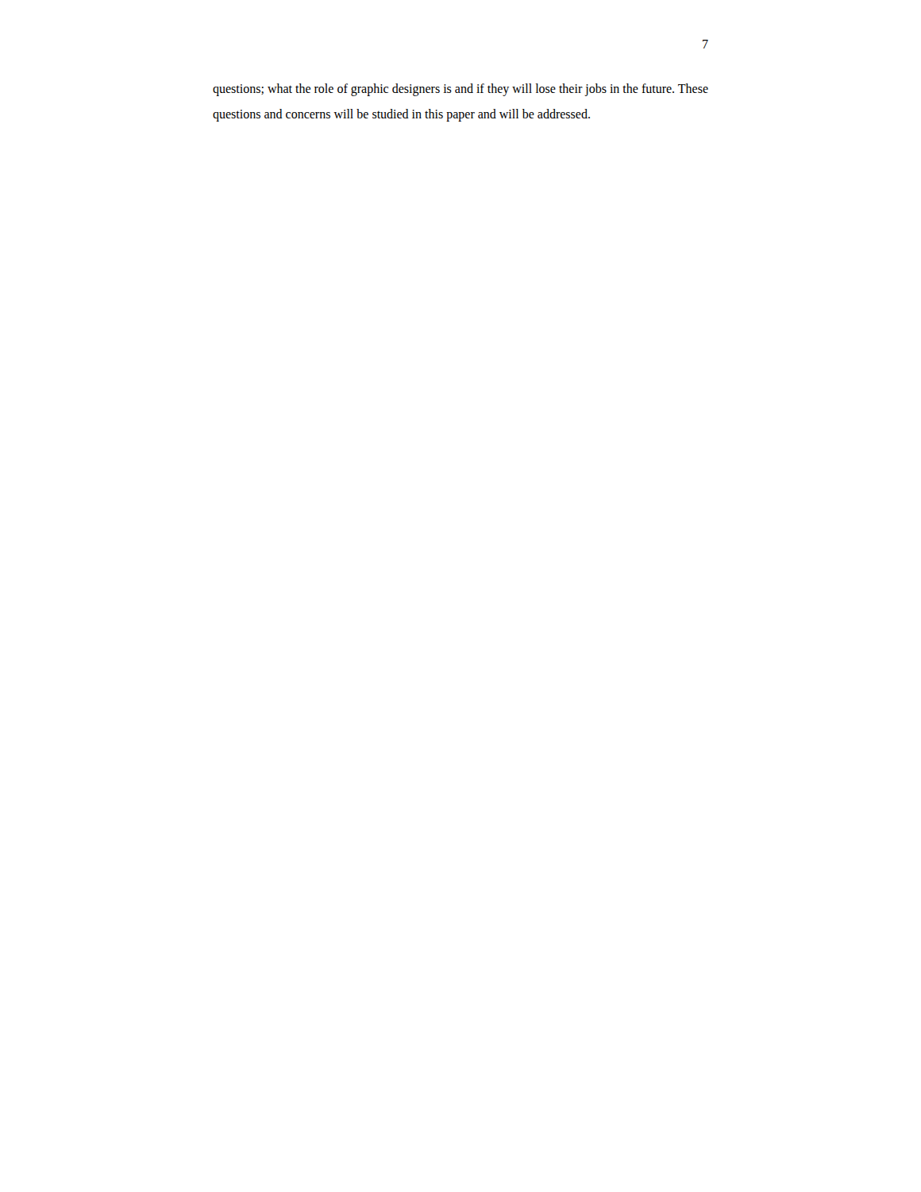7
questions; what the role of graphic designers is and if they will lose their jobs in the future. These questions and concerns will be studied in this paper and will be addressed.